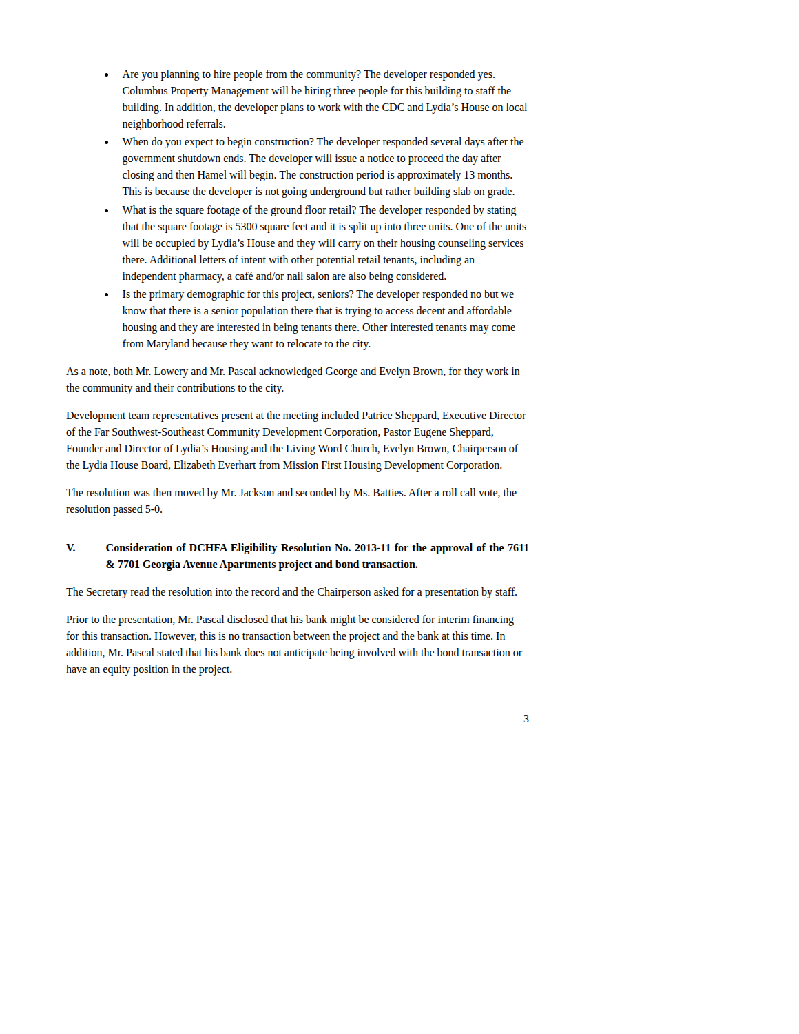Are you planning to hire people from the community? The developer responded yes. Columbus Property Management will be hiring three people for this building to staff the building. In addition, the developer plans to work with the CDC and Lydia’s House on local neighborhood referrals.
When do you expect to begin construction? The developer responded several days after the government shutdown ends. The developer will issue a notice to proceed the day after closing and then Hamel will begin. The construction period is approximately 13 months. This is because the developer is not going underground but rather building slab on grade.
What is the square footage of the ground floor retail? The developer responded by stating that the square footage is 5300 square feet and it is split up into three units. One of the units will be occupied by Lydia’s House and they will carry on their housing counseling services there. Additional letters of intent with other potential retail tenants, including an independent pharmacy, a café and/or nail salon are also being considered.
Is the primary demographic for this project, seniors? The developer responded no but we know that there is a senior population there that is trying to access decent and affordable housing and they are interested in being tenants there. Other interested tenants may come from Maryland because they want to relocate to the city.
As a note, both Mr. Lowery and Mr. Pascal acknowledged George and Evelyn Brown, for they work in the community and their contributions to the city.
Development team representatives present at the meeting included Patrice Sheppard, Executive Director of the Far Southwest-Southeast Community Development Corporation, Pastor Eugene Sheppard, Founder and Director of Lydia’s Housing and the Living Word Church, Evelyn Brown, Chairperson of the Lydia House Board, Elizabeth Everhart from Mission First Housing Development Corporation.
The resolution was then moved by Mr. Jackson and seconded by Ms. Batties. After a roll call vote, the resolution passed 5-0.
V.
Consideration of DCHFA Eligibility Resolution No. 2013-11 for the approval of the 7611 & 7701 Georgia Avenue Apartments project and bond transaction.
The Secretary read the resolution into the record and the Chairperson asked for a presentation by staff.
Prior to the presentation, Mr. Pascal disclosed that his bank might be considered for interim financing for this transaction. However, this is no transaction between the project and the bank at this time. In addition, Mr. Pascal stated that his bank does not anticipate being involved with the bond transaction or have an equity position in the project.
3